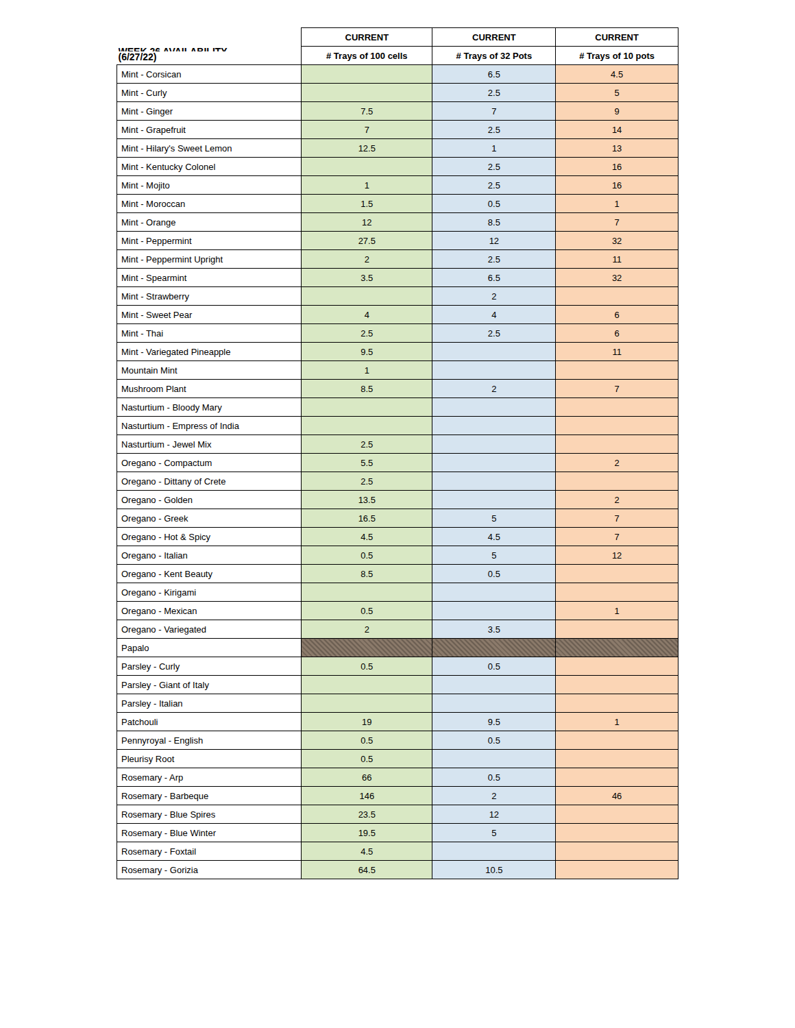| WEEK 26 AVAILABILITY (6/27/22) | CURRENT | CURRENT | CURRENT |
| --- | --- | --- | --- |
| # Trays of 100 cells | # Trays of 32 Pots | # Trays of 10 pots |
| Mint - Corsican | | 6.5 | 4.5 |
| Mint - Curly | | 2.5 | 5 |
| Mint - Ginger | 7.5 | 7 | 9 |
| Mint - Grapefruit | 7 | 2.5 | 14 |
| Mint - Hilary's Sweet Lemon | 12.5 | 1 | 13 |
| Mint - Kentucky Colonel | | 2.5 | 16 |
| Mint - Mojito | 1 | 2.5 | 16 |
| Mint - Moroccan | 1.5 | 0.5 | 1 |
| Mint - Orange | 12 | 8.5 | 7 |
| Mint - Peppermint | 27.5 | 12 | 32 |
| Mint - Peppermint Upright | 2 | 2.5 | 11 |
| Mint - Spearmint | 3.5 | 6.5 | 32 |
| Mint - Strawberry | | 2 | |
| Mint - Sweet Pear | 4 | 4 | 6 |
| Mint - Thai | 2.5 | 2.5 | 6 |
| Mint - Variegated Pineapple | 9.5 | | 11 |
| Mountain Mint | 1 | | |
| Mushroom Plant | 8.5 | 2 | 7 |
| Nasturtium - Bloody Mary | | | |
| Nasturtium - Empress of India | | | |
| Nasturtium - Jewel Mix | 2.5 | | |
| Oregano - Compactum | 5.5 | | 2 |
| Oregano - Dittany of Crete | 2.5 | | |
| Oregano - Golden | 13.5 | | 2 |
| Oregano - Greek | 16.5 | 5 | 7 |
| Oregano - Hot & Spicy | 4.5 | 4.5 | 7 |
| Oregano - Italian | 0.5 | 5 | 12 |
| Oregano - Kent Beauty | 8.5 | 0.5 | |
| Oregano - Kirigami | | | |
| Oregano - Mexican | 0.5 | | 1 |
| Oregano - Variegated | 2 | 3.5 | |
| Papalo | | | |
| Parsley - Curly | 0.5 | 0.5 | |
| Parsley - Giant of Italy | | | |
| Parsley - Italian | | | |
| Patchouli | 19 | 9.5 | 1 |
| Pennyroyal - English | 0.5 | 0.5 | |
| Pleurisy Root | 0.5 | | |
| Rosemary - Arp | 66 | 0.5 | |
| Rosemary - Barbeque | 146 | 2 | 46 |
| Rosemary - Blue Spires | 23.5 | 12 | |
| Rosemary - Blue Winter | 19.5 | 5 | |
| Rosemary - Foxtail | 4.5 | | |
| Rosemary - Gorizia | 64.5 | 10.5 | |